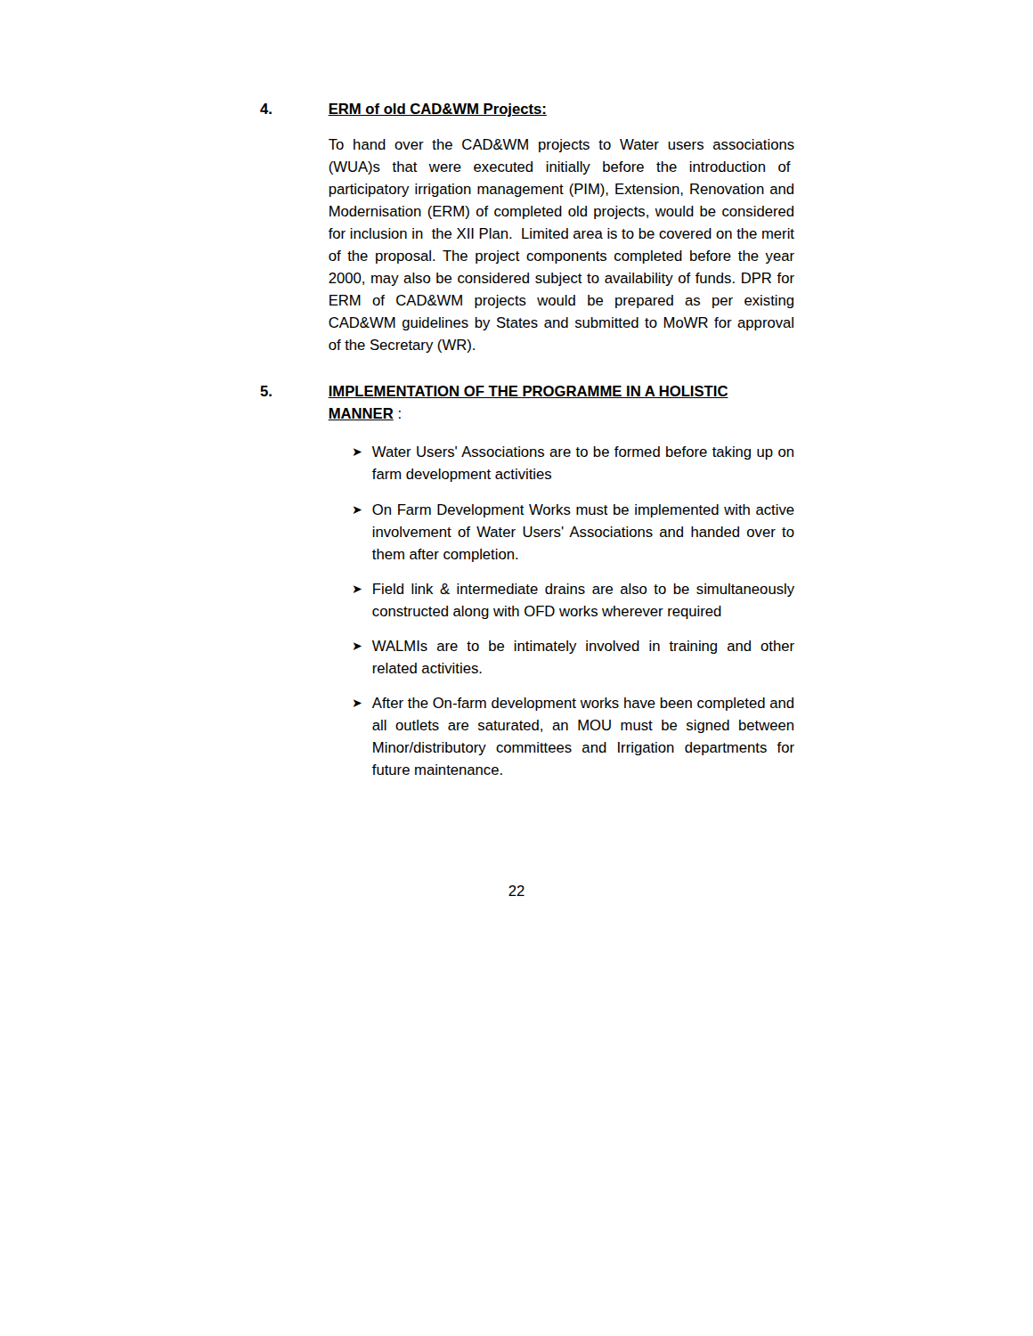4.
ERM of old CAD&WM Projects:
To hand over the CAD&WM projects to Water users associations (WUA)s that were executed initially before the introduction of participatory irrigation management (PIM), Extension, Renovation and Modernisation (ERM) of completed old projects, would be considered for inclusion in the XII Plan. Limited area is to be covered on the merit of the proposal. The project components completed before the year 2000, may also be considered subject to availability of funds. DPR for ERM of CAD&WM projects would be prepared as per existing CAD&WM guidelines by States and submitted to MoWR for approval of the Secretary (WR).
5.
IMPLEMENTATION OF THE PROGRAMME IN A HOLISTIC MANNER :
Water Users' Associations are to be formed before taking up on farm development activities
On Farm Development Works must be implemented with active involvement of Water Users' Associations and handed over to them after completion.
Field link & intermediate drains are also to be simultaneously constructed along with OFD works wherever required
WALMIs are to be intimately involved in training and other related activities.
After the On-farm development works have been completed and all outlets are saturated, an MOU must be signed between Minor/distributory committees and Irrigation departments for future maintenance.
22